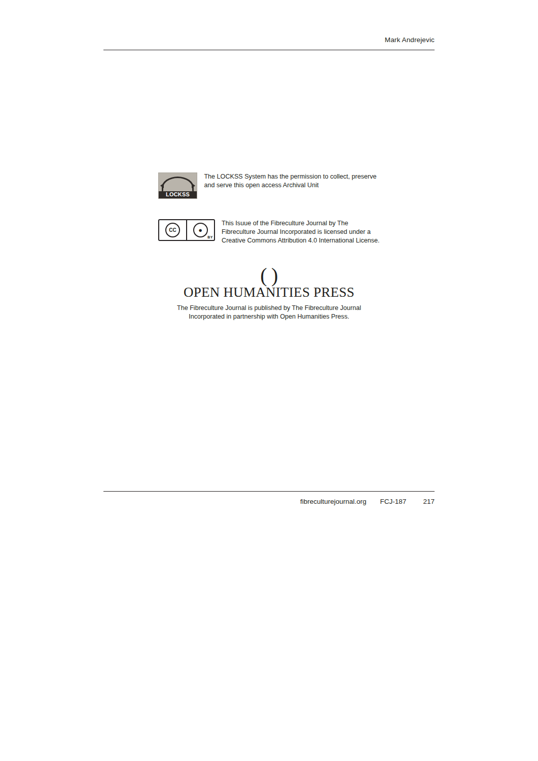Mark Andrejevic
LOCKSS
The LOCKSS System has the permission to collect, preserve and serve this open access Archival Unit
CC
● BY
This Isuue of the Fibreculture Journal by The Fibreculture Journal Incorporated is licensed under a Creative Commons Attribution 4.0 International License.
( )
OPEN HUMANITIES PRESS
The Fibreculture Journal is published by The Fibreculture Journal
Incorporated in partnership with Open Humanities Press.
fibreculturejournal.org FCJ-187 217